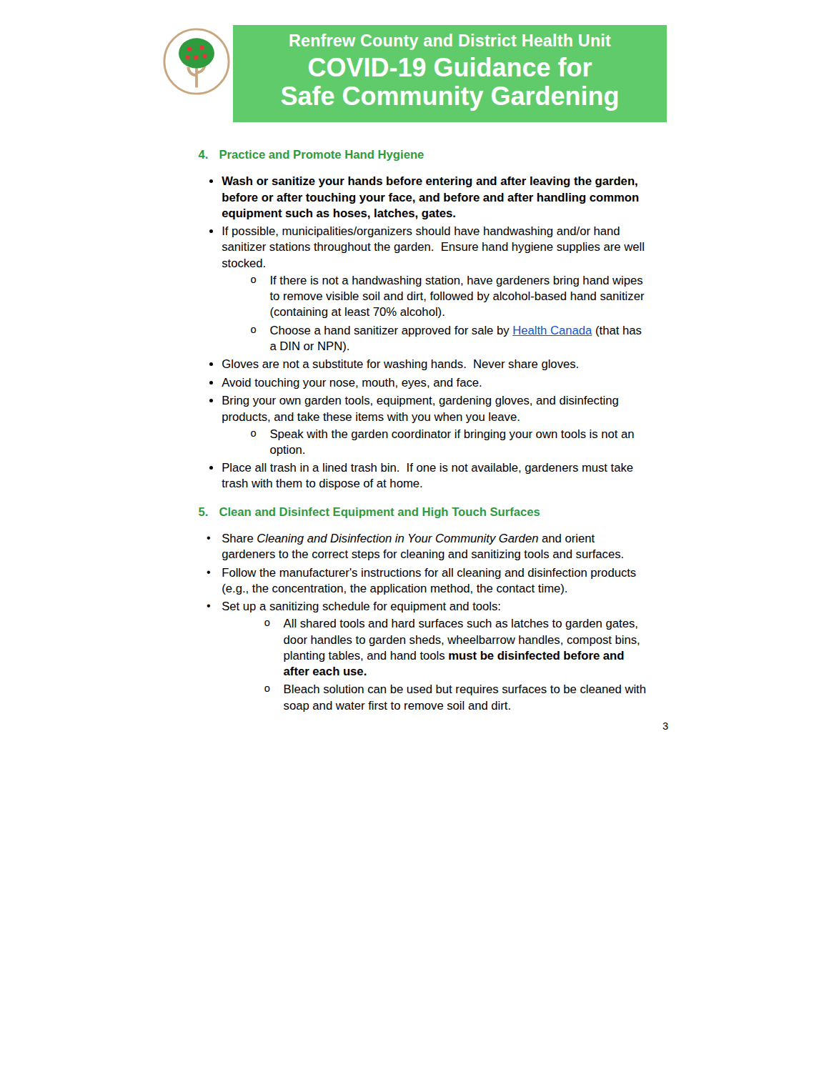Renfrew County and District Health Unit
COVID-19 Guidance for
Safe Community Gardening
4. Practice and Promote Hand Hygiene
Wash or sanitize your hands before entering and after leaving the garden, before or after touching your face, and before and after handling common equipment such as hoses, latches, gates.
If possible, municipalities/organizers should have handwashing and/or hand sanitizer stations throughout the garden. Ensure hand hygiene supplies are well stocked.
If there is not a handwashing station, have gardeners bring hand wipes to remove visible soil and dirt, followed by alcohol-based hand sanitizer (containing at least 70% alcohol).
Choose a hand sanitizer approved for sale by Health Canada (that has a DIN or NPN).
Gloves are not a substitute for washing hands. Never share gloves.
Avoid touching your nose, mouth, eyes, and face.
Bring your own garden tools, equipment, gardening gloves, and disinfecting products, and take these items with you when you leave.
Speak with the garden coordinator if bringing your own tools is not an option.
Place all trash in a lined trash bin. If one is not available, gardeners must take trash with them to dispose of at home.
5. Clean and Disinfect Equipment and High Touch Surfaces
Share Cleaning and Disinfection in Your Community Garden and orient gardeners to the correct steps for cleaning and sanitizing tools and surfaces.
Follow the manufacturer's instructions for all cleaning and disinfection products (e.g., the concentration, the application method, the contact time).
Set up a sanitizing schedule for equipment and tools:
All shared tools and hard surfaces such as latches to garden gates, door handles to garden sheds, wheelbarrow handles, compost bins, planting tables, and hand tools must be disinfected before and after each use.
Bleach solution can be used but requires surfaces to be cleaned with soap and water first to remove soil and dirt.
3